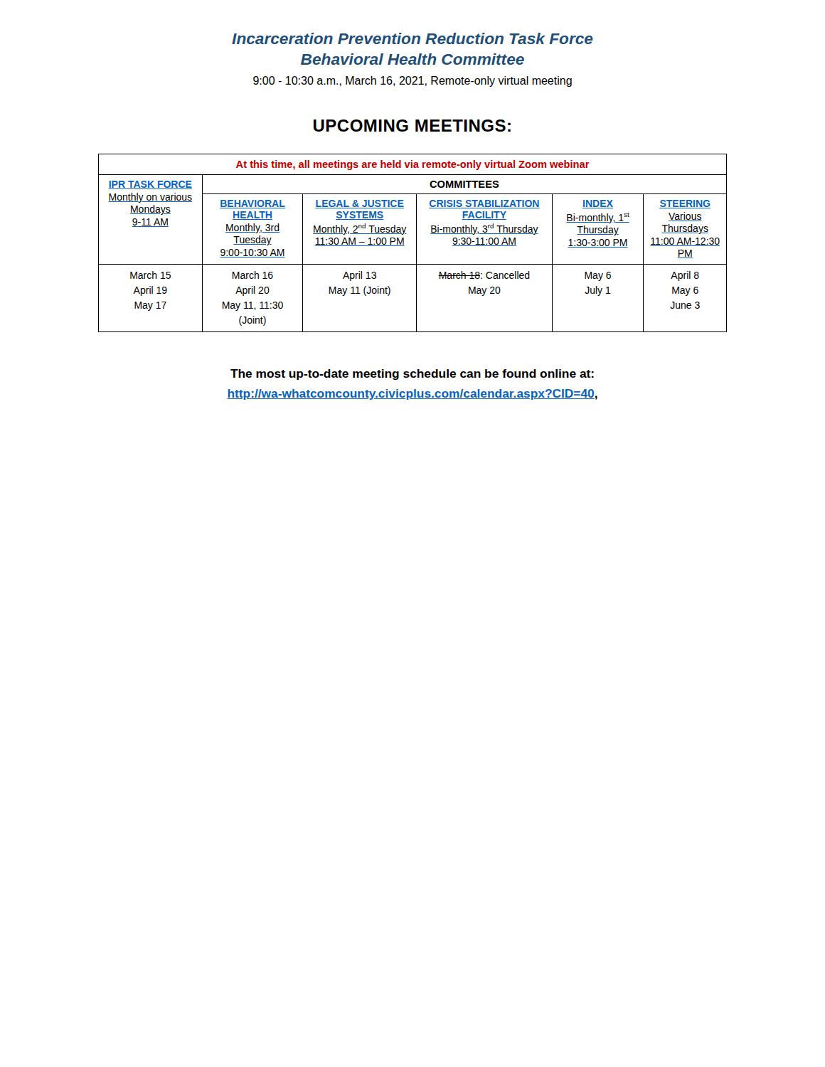Incarceration Prevention Reduction Task Force
Behavioral Health Committee
9:00 - 10:30 a.m., March 16, 2021, Remote-only virtual meeting
UPCOMING MEETINGS:
| At this time, all meetings are held via remote-only virtual Zoom webinar |
| IPR TASK FORCE Monthly on various Mondays 9-11 AM | COMMITTEES |
| BEHAVIORAL HEALTH Monthly, 3rd Tuesday 9:00-10:30 AM | LEGAL & JUSTICE SYSTEMS Monthly, 2 nd Tuesday 11:30 AM – 1:00 PM | CRISIS STABILIZATION FACILITY Bi-monthly, 3 rd Thursday 9:30-11:00 AM | INDEX Bi-monthly, 1 st Thursday 1:30-3:00 PM | STEERING Various Thursdays 11:00 AM-12:30 PM |
| March 15 April 19 May 17 | March 16 April 20 May 11, 11:30 (Joint) | April 13 May 11 (Joint) | March 18 : Cancelled May 20 | May 6 July 1 | April 8 May 6 June 3 |
The most up-to-date meeting schedule can be found online at:
http://wa-whatcomcounty.civicplus.com/calendar.aspx?CID=40,